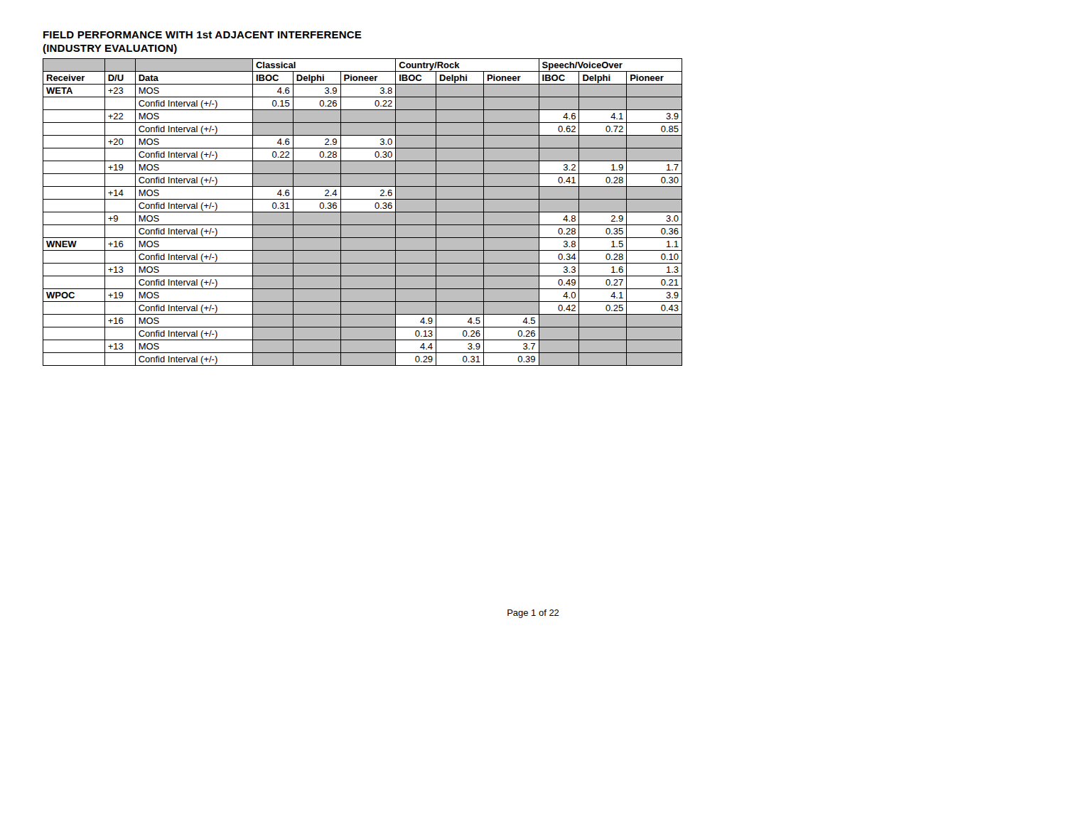FIELD PERFORMANCE WITH 1st ADJACENT INTERFERENCE
(INDUSTRY EVALUATION)
| | | | Classical | Country/Rock | Speech/VoiceOver |
| --- | --- | --- | --- | --- | --- |
| Receiver | D/U | Data | IBOC | Delphi | Pioneer | IBOC | Delphi | Pioneer | IBOC | Delphi | Pioneer |
| WETA | +23 | MOS | 4.6 | 3.9 | 3.8 | | | | | | |
| | | Confid Interval (+/-) | 0.15 | 0.26 | 0.22 | | | | | | |
| | +22 | MOS | | | | | | | 4.6 | 4.1 | 3.9 |
| | | Confid Interval (+/-) | | | | | | | 0.62 | 0.72 | 0.85 |
| | +20 | MOS | 4.6 | 2.9 | 3.0 | | | | | | |
| | | Confid Interval (+/-) | 0.22 | 0.28 | 0.30 | | | | | | |
| | +19 | MOS | | | | | | | 3.2 | 1.9 | 1.7 |
| | | Confid Interval (+/-) | | | | | | | 0.41 | 0.28 | 0.30 |
| | +14 | MOS | 4.6 | 2.4 | 2.6 | | | | | | |
| | | Confid Interval (+/-) | 0.31 | 0.36 | 0.36 | | | | | | |
| | +9 | MOS | | | | | | | 4.8 | 2.9 | 3.0 |
| | | Confid Interval (+/-) | | | | | | | 0.28 | 0.35 | 0.36 |
| WNEW | +16 | MOS | | | | | | | 3.8 | 1.5 | 1.1 |
| | | Confid Interval (+/-) | | | | | | | 0.34 | 0.28 | 0.10 |
| | +13 | MOS | | | | | | | 3.3 | 1.6 | 1.3 |
| | | Confid Interval (+/-) | | | | | | | 0.49 | 0.27 | 0.21 |
| WPOC | +19 | MOS | | | | | | | 4.0 | 4.1 | 3.9 |
| | | Confid Interval (+/-) | | | | | | | 0.42 | 0.25 | 0.43 |
| | +16 | MOS | | | | 4.9 | 4.5 | 4.5 | | | |
| | | Confid Interval (+/-) | | | | 0.13 | 0.26 | 0.26 | | | |
| | +13 | MOS | | | | 4.4 | 3.9 | 3.7 | | | |
| | | Confid Interval (+/-) | | | | 0.29 | 0.31 | 0.39 | | | |
Page 1 of 22